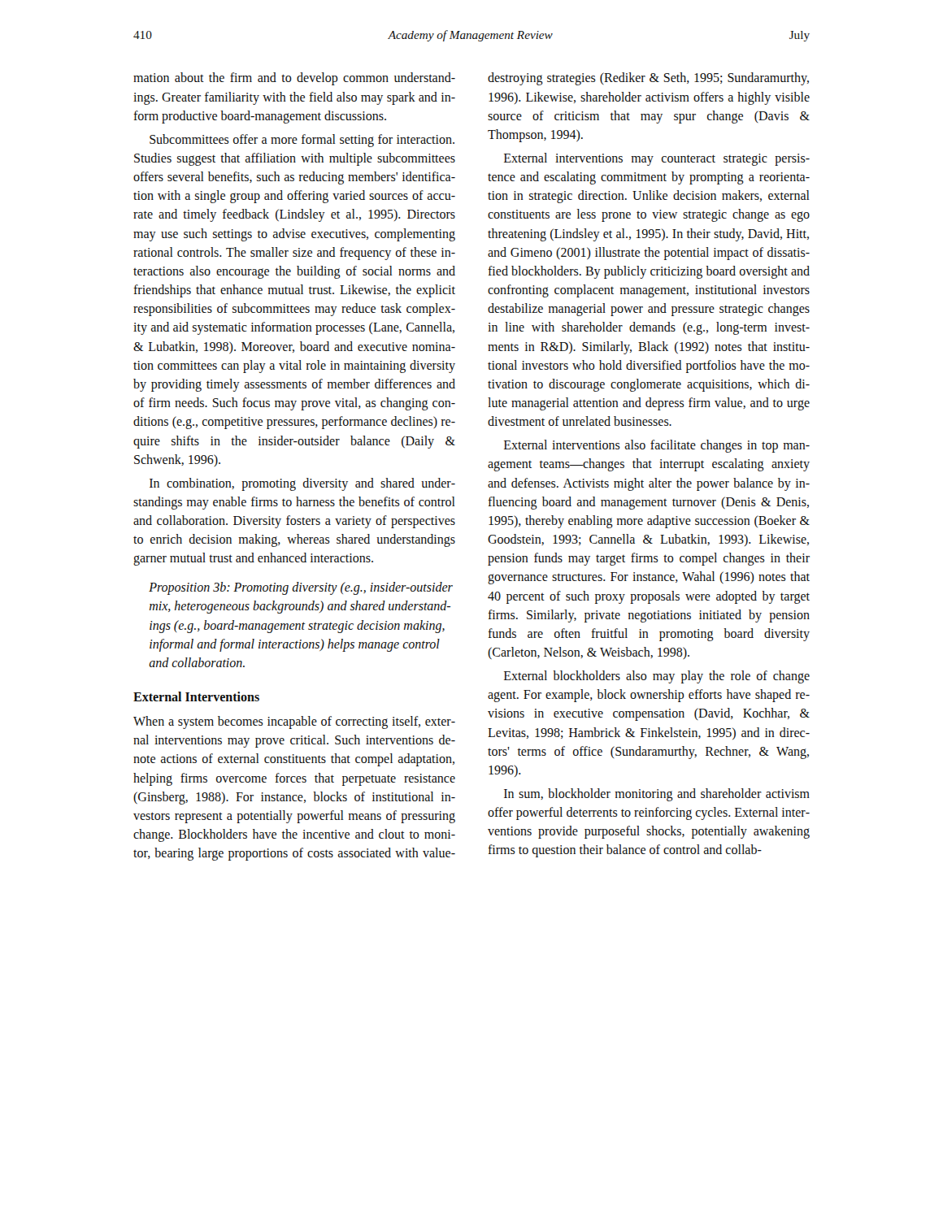410 Academy of Management Review July
mation about the firm and to develop common understandings. Greater familiarity with the field also may spark and inform productive board-management discussions.
Subcommittees offer a more formal setting for interaction. Studies suggest that affiliation with multiple subcommittees offers several benefits, such as reducing members' identification with a single group and offering varied sources of accurate and timely feedback (Lindsley et al., 1995). Directors may use such settings to advise executives, complementing rational controls. The smaller size and frequency of these interactions also encourage the building of social norms and friendships that enhance mutual trust. Likewise, the explicit responsibilities of subcommittees may reduce task complexity and aid systematic information processes (Lane, Cannella, & Lubatkin, 1998). Moreover, board and executive nomination committees can play a vital role in maintaining diversity by providing timely assessments of member differences and of firm needs. Such focus may prove vital, as changing conditions (e.g., competitive pressures, performance declines) require shifts in the insider-outsider balance (Daily & Schwenk, 1996).
In combination, promoting diversity and shared understandings may enable firms to harness the benefits of control and collaboration. Diversity fosters a variety of perspectives to enrich decision making, whereas shared understandings garner mutual trust and enhanced interactions.
Proposition 3b: Promoting diversity (e.g., insider-outsider mix, heterogeneous backgrounds) and shared understandings (e.g., board-management strategic decision making, informal and formal interactions) helps manage control and collaboration.
External Interventions
When a system becomes incapable of correcting itself, external interventions may prove critical. Such interventions denote actions of external constituents that compel adaptation, helping firms overcome forces that perpetuate resistance (Ginsberg, 1988). For instance, blocks of institutional investors represent a potentially powerful means of pressuring change. Blockholders have the incentive and clout to monitor, bearing large proportions of costs associated with value-destroying strategies (Rediker & Seth, 1995; Sundaramurthy, 1996). Likewise, shareholder activism offers a highly visible source of criticism that may spur change (Davis & Thompson, 1994).
External interventions may counteract strategic persistence and escalating commitment by prompting a reorientation in strategic direction. Unlike decision makers, external constituents are less prone to view strategic change as ego threatening (Lindsley et al., 1995). In their study, David, Hitt, and Gimeno (2001) illustrate the potential impact of dissatisfied blockholders. By publicly criticizing board oversight and confronting complacent management, institutional investors destabilize managerial power and pressure strategic changes in line with shareholder demands (e.g., long-term investments in R&D). Similarly, Black (1992) notes that institutional investors who hold diversified portfolios have the motivation to discourage conglomerate acquisitions, which dilute managerial attention and depress firm value, and to urge divestment of unrelated businesses.
External interventions also facilitate changes in top management teams—changes that interrupt escalating anxiety and defenses. Activists might alter the power balance by influencing board and management turnover (Denis & Denis, 1995), thereby enabling more adaptive succession (Boeker & Goodstein, 1993; Cannella & Lubatkin, 1993). Likewise, pension funds may target firms to compel changes in their governance structures. For instance, Wahal (1996) notes that 40 percent of such proxy proposals were adopted by target firms. Similarly, private negotiations initiated by pension funds are often fruitful in promoting board diversity (Carleton, Nelson, & Weisbach, 1998).
External blockholders also may play the role of change agent. For example, block ownership efforts have shaped revisions in executive compensation (David, Kochhar, & Levitas, 1998; Hambrick & Finkelstein, 1995) and in directors' terms of office (Sundaramurthy, Rechner, & Wang, 1996).
In sum, blockholder monitoring and shareholder activism offer powerful deterrents to reinforcing cycles. External interventions provide purposeful shocks, potentially awakening firms to question their balance of control and collab-